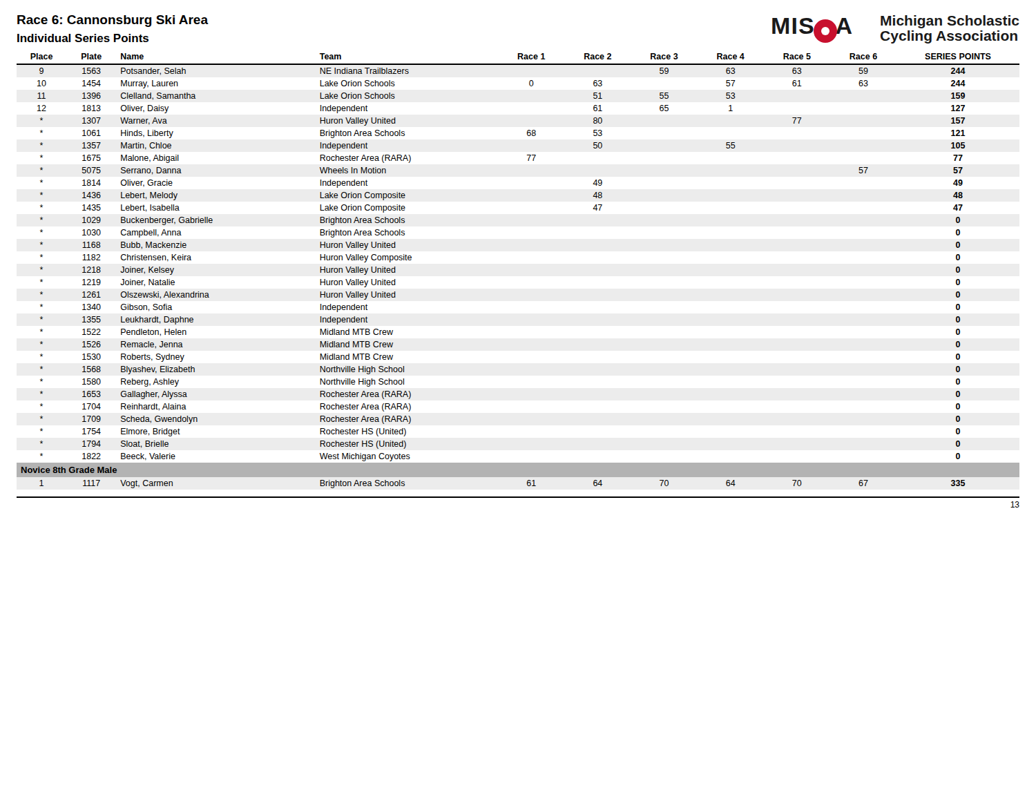Race 6: Cannonsburg Ski Area
Individual Series Points
MIS A
Michigan Scholastic
Cycling Association
| Place | Plate | Name | Team | Race 1 | Race 2 | Race 3 | Race 4 | Race 5 | Race 6 | SERIES POINTS |
| --- | --- | --- | --- | --- | --- | --- | --- | --- | --- | --- |
| 9 | 1563 | Potsander, Selah | NE Indiana Trailblazers | | | 59 | 63 | 63 | 59 | 244 |
| 10 | 1454 | Murray, Lauren | Lake Orion Schools | 0 | 63 | | 57 | 61 | 63 | 244 |
| 11 | 1396 | Clelland, Samantha | Lake Orion Schools | | 51 | 55 | 53 | | | 159 |
| 12 | 1813 | Oliver, Daisy | Independent | | 61 | 65 | 1 | | | 127 |
| * | 1307 | Warner, Ava | Huron Valley United | | 80 | | | 77 | | 157 |
| * | 1061 | Hinds, Liberty | Brighton Area Schools | 68 | 53 | | | | | 121 |
| * | 1357 | Martin, Chloe | Independent | | 50 | | 55 | | | 105 |
| * | 1675 | Malone, Abigail | Rochester Area (RARA) | 77 | | | | | | 77 |
| * | 5075 | Serrano, Danna | Wheels In Motion | | | | | | 57 | 57 |
| * | 1814 | Oliver, Gracie | Independent | | 49 | | | | | 49 |
| * | 1436 | Lebert, Melody | Lake Orion Composite | | 48 | | | | | 48 |
| * | 1435 | Lebert, Isabella | Lake Orion Composite | | 47 | | | | | 47 |
| * | 1029 | Buckenberger, Gabrielle | Brighton Area Schools | | | | | | | 0 |
| * | 1030 | Campbell, Anna | Brighton Area Schools | | | | | | | 0 |
| * | 1168 | Bubb, Mackenzie | Huron Valley United | | | | | | | 0 |
| * | 1182 | Christensen, Keira | Huron Valley Composite | | | | | | | 0 |
| * | 1218 | Joiner, Kelsey | Huron Valley United | | | | | | | 0 |
| * | 1219 | Joiner, Natalie | Huron Valley United | | | | | | | 0 |
| * | 1261 | Olszewski, Alexandrina | Huron Valley United | | | | | | | 0 |
| * | 1340 | Gibson, Sofia | Independent | | | | | | | 0 |
| * | 1355 | Leukhardt, Daphne | Independent | | | | | | | 0 |
| * | 1522 | Pendleton, Helen | Midland MTB Crew | | | | | | | 0 |
| * | 1526 | Remacle, Jenna | Midland MTB Crew | | | | | | | 0 |
| * | 1530 | Roberts, Sydney | Midland MTB Crew | | | | | | | 0 |
| * | 1568 | Blyashev, Elizabeth | Northville High School | | | | | | | 0 |
| * | 1580 | Reberg, Ashley | Northville High School | | | | | | | 0 |
| * | 1653 | Gallagher, Alyssa | Rochester Area (RARA) | | | | | | | 0 |
| * | 1704 | Reinhardt, Alaina | Rochester Area (RARA) | | | | | | | 0 |
| * | 1709 | Scheda, Gwendolyn | Rochester Area (RARA) | | | | | | | 0 |
| * | 1754 | Elmore, Bridget | Rochester HS (United) | | | | | | | 0 |
| * | 1794 | Sloat, Brielle | Rochester HS (United) | | | | | | | 0 |
| * | 1822 | Beeck, Valerie | West Michigan Coyotes | | | | | | | 0 |
| Novice 8th Grade Male |
| 1 | 1117 | Vogt, Carmen | Brighton Area Schools | 61 | 64 | 70 | 64 | 70 | 67 | 335 |
13